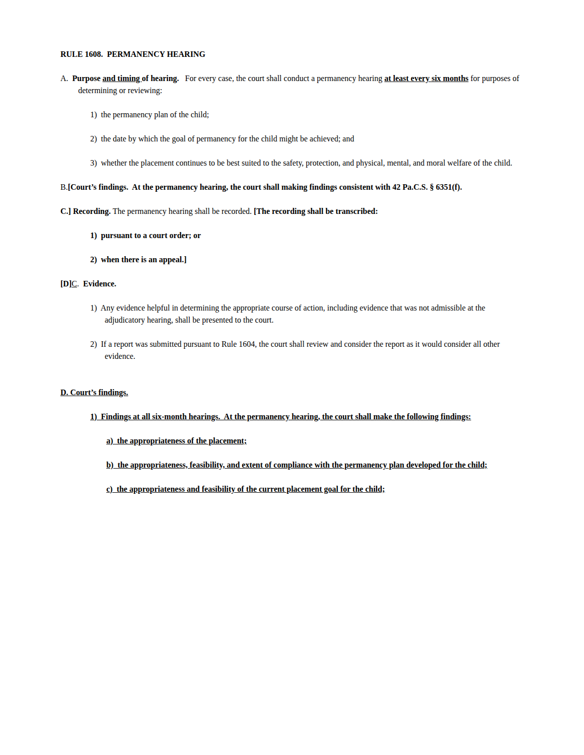RULE 1608. PERMANENCY HEARING
A. Purpose and timing of hearing. For every case, the court shall conduct a permanency hearing at least every six months for purposes of determining or reviewing:
1) the permanency plan of the child;
2) the date by which the goal of permanency for the child might be achieved; and
3) whether the placement continues to be best suited to the safety, protection, and physical, mental, and moral welfare of the child.
B.[Court’s findings. At the permanency hearing, the court shall making findings consistent with 42 Pa.C.S. § 6351(f).
C.] Recording. The permanency hearing shall be recorded. [The recording shall be transcribed:
1) pursuant to a court order; or
2) when there is an appeal.]
[D] C. Evidence.
1) Any evidence helpful in determining the appropriate course of action, including evidence that was not admissible at the adjudicatory hearing, shall be presented to the court.
2) If a report was submitted pursuant to Rule 1604, the court shall review and consider the report as it would consider all other evidence.
D. Court’s findings.
1) Findings at all six-month hearings. At the permanency hearing, the court shall make the following findings:
a) the appropriateness of the placement;
b) the appropriateness, feasibility, and extent of compliance with the permanency plan developed for the child;
c) the appropriateness and feasibility of the current placement goal for the child;